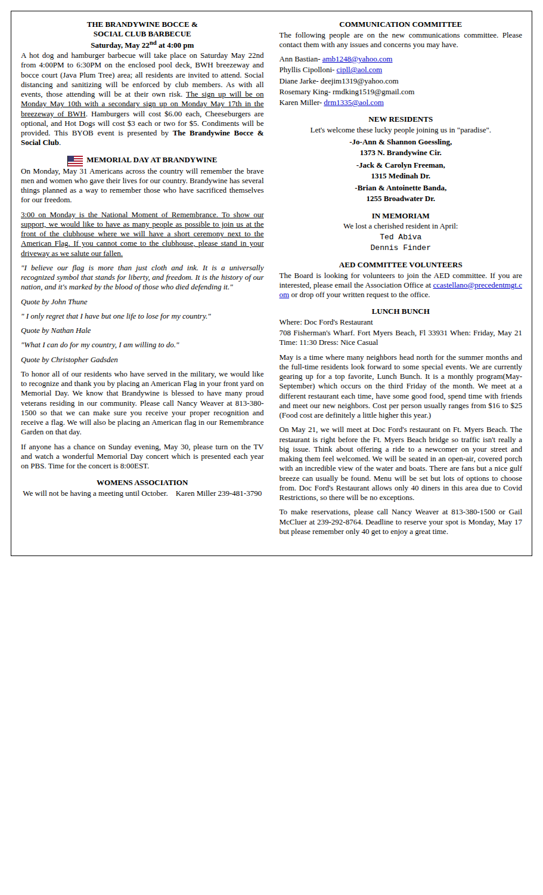The Brandywine Bocce &
Social Club Barbecue
Saturday, May 22nd at 4:00 pm
A hot dog and hamburger barbecue will take place on Saturday May 22nd from 4:00PM to 6:30PM on the enclosed pool deck, BWH breezeway and bocce court (Java Plum Tree) area; all residents are invited to attend. Social distancing and sanitizing will be enforced by club members. As with all events, those attending will be at their own risk. The sign up will be on Monday May 10th with a secondary sign up on Monday May 17th in the breezeway of BWH. Hamburgers will cost $6.00 each, Cheeseburgers are optional, and Hot Dogs will cost $3 each or two for $5. Condiments will be provided. This BYOB event is presented by The Brandywine Bocce & Social Club.
Memorial Day at Brandywine
On Monday, May 31 Americans across the country will remember the brave men and women who gave their lives for our country. Brandywine has several things planned as a way to remember those who have sacrificed themselves for our freedom.
3:00 on Monday is the National Moment of Remembrance. To show our support, we would like to have as many people as possible to join us at the front of the clubhouse where we will have a short ceremony next to the American Flag. If you cannot come to the clubhouse, please stand in your driveway as we salute our fallen.
"I believe our flag is more than just cloth and ink. It is a universally recognized symbol that stands for liberty, and freedom. It is the history of our nation, and it's marked by the blood of those who died defending it."
Quote by John Thune
" I only regret that I have but one life to lose for my country."
Quote by Nathan Hale
"What I can do for my country, I am willing to do."
Quote by Christopher Gadsden
To honor all of our residents who have served in the military, we would like to recognize and thank you by placing an American Flag in your front yard on Memorial Day. We know that Brandywine is blessed to have many proud veterans residing in our community. Please call Nancy Weaver at 813-380-1500 so that we can make sure you receive your proper recognition and receive a flag. We will also be placing an American flag in our Remembrance Garden on that day.
If anyone has a chance on Sunday evening, May 30, please turn on the TV and watch a wonderful Memorial Day concert which is presented each year on PBS. Time for the concert is 8:00EST.
Womens Association
We will not be having a meeting until October. Karen Miller 239-481-3790
Communication Committee
The following people are on the new communications committee. Please contact them with any issues and concerns you may have.
Ann Bastian- amb1248@yahoo.com
Phyllis Cipolloni- cipll@aol.com
Diane Jarke- deejim1319@yahoo.com
Rosemary King- rmdking1519@gmail.com
Karen Miller- drm1335@aol.com
New Residents
Let's welcome these lucky people joining us in "paradise".
-Jo-Ann & Shannon Goessling,
1373 N. Brandywine Cir.
-Jack & Carolyn Freeman,
1315 Medinah Dr.
-Brian & Antoinette Banda,
1255 Broadwater Dr.
In Memoriam
We lost a cherished resident in April:
Ted Abiva
Dennis Finder
AED Committee Volunteers
The Board is looking for volunteers to join the AED committee. If you are interested, please email the Association Office at ccastellano@precedentmgt.com or drop off your written request to the office.
Lunch Bunch
Where: Doc Ford's Restaurant
708 Fisherman's Wharf. Fort Myers Beach, Fl 33931 When: Friday, May 21 Time: 11:30 Dress: Nice Casual
May is a time where many neighbors head north for the summer months and the full-time residents look forward to some special events. We are currently gearing up for a top favorite, Lunch Bunch. It is a monthly program(May-September) which occurs on the third Friday of the month. We meet at a different restaurant each time, have some good food, spend time with friends and meet our new neighbors. Cost per person usually ranges from $16 to $25 (Food cost are definitely a little higher this year.)
On May 21, we will meet at Doc Ford's restaurant on Ft. Myers Beach. The restaurant is right before the Ft. Myers Beach bridge so traffic isn't really a big issue. Think about offering a ride to a newcomer on your street and making them feel welcomed. We will be seated in an open-air, covered porch with an incredible view of the water and boats. There are fans but a nice gulf breeze can usually be found. Menu will be set but lots of options to choose from. Doc Ford's Restaurant allows only 40 diners in this area due to Covid Restrictions, so there will be no exceptions.
To make reservations, please call Nancy Weaver at 813-380-1500 or Gail McCluer at 239-292-8764. Deadline to reserve your spot is Monday, May 17 but please remember only 40 get to enjoy a great time.